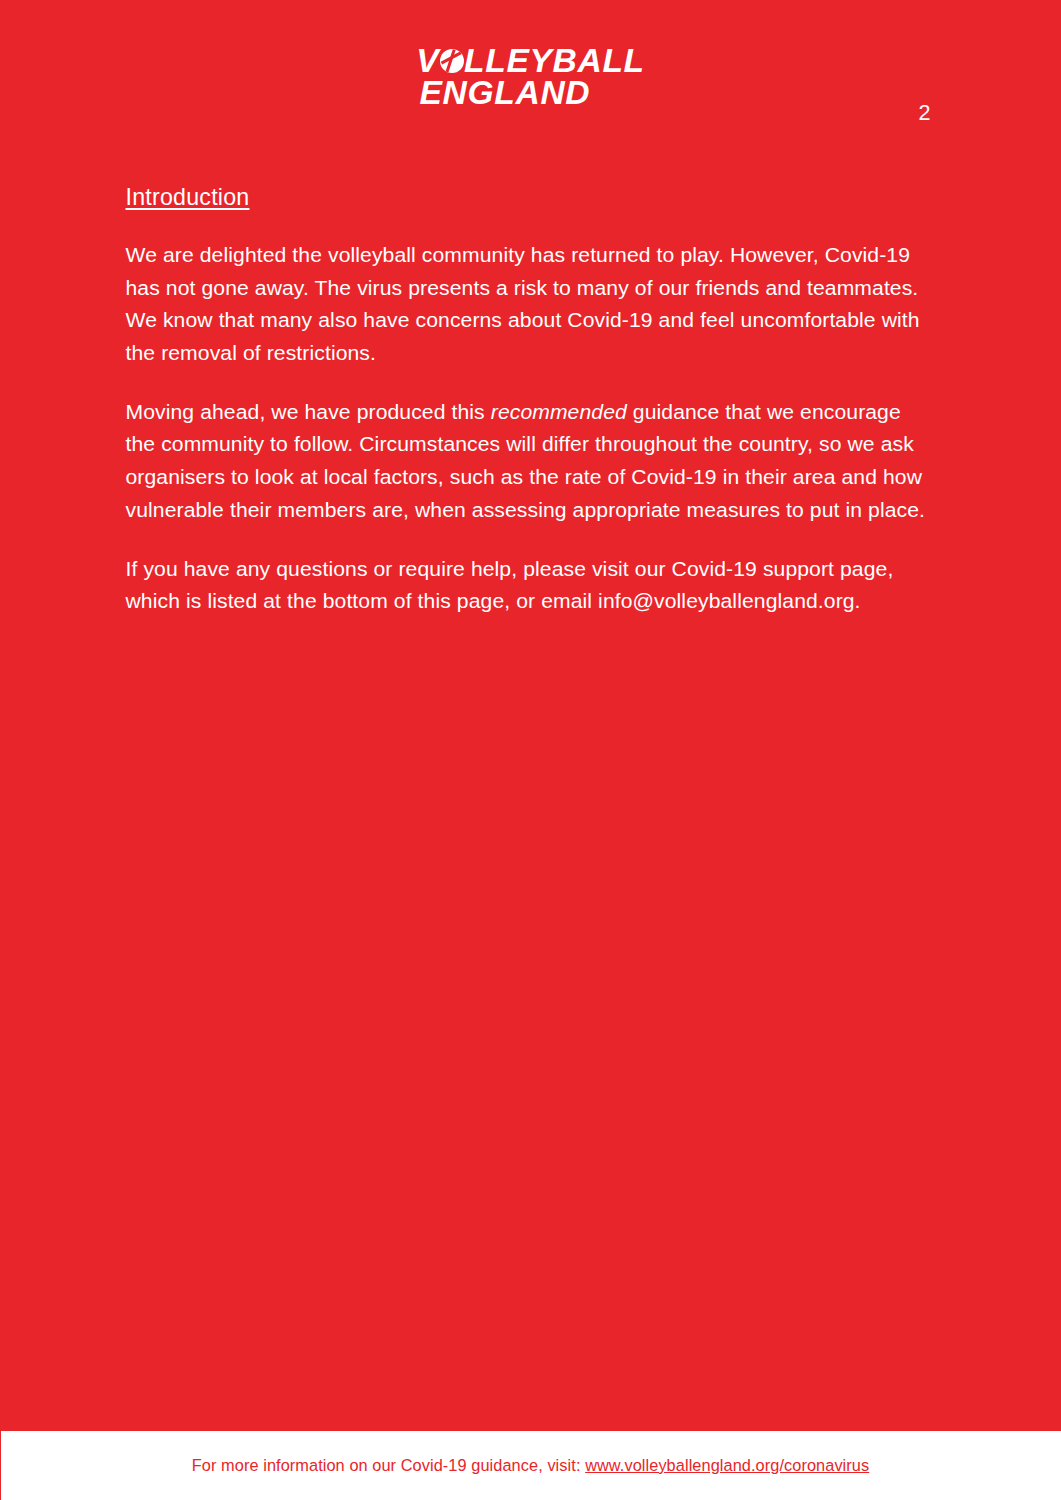V LLEYBALL ENGLAND
2
Introduction
We are delighted the volleyball community has returned to play. However, Covid-19 has not gone away. The virus presents a risk to many of our friends and teammates. We know that many also have concerns about Covid-19 and feel uncomfortable with the removal of restrictions.
Moving ahead, we have produced this recommended guidance that we encourage the community to follow. Circumstances will differ throughout the country, so we ask organisers to look at local factors, such as the rate of Covid-19 in their area and how vulnerable their members are, when assessing appropriate measures to put in place.
If you have any questions or require help, please visit our Covid-19 support page, which is listed at the bottom of this page, or email info@volleyballengland.org.
For more information on our Covid-19 guidance, visit: www.volleyballengland.org/coronavirus